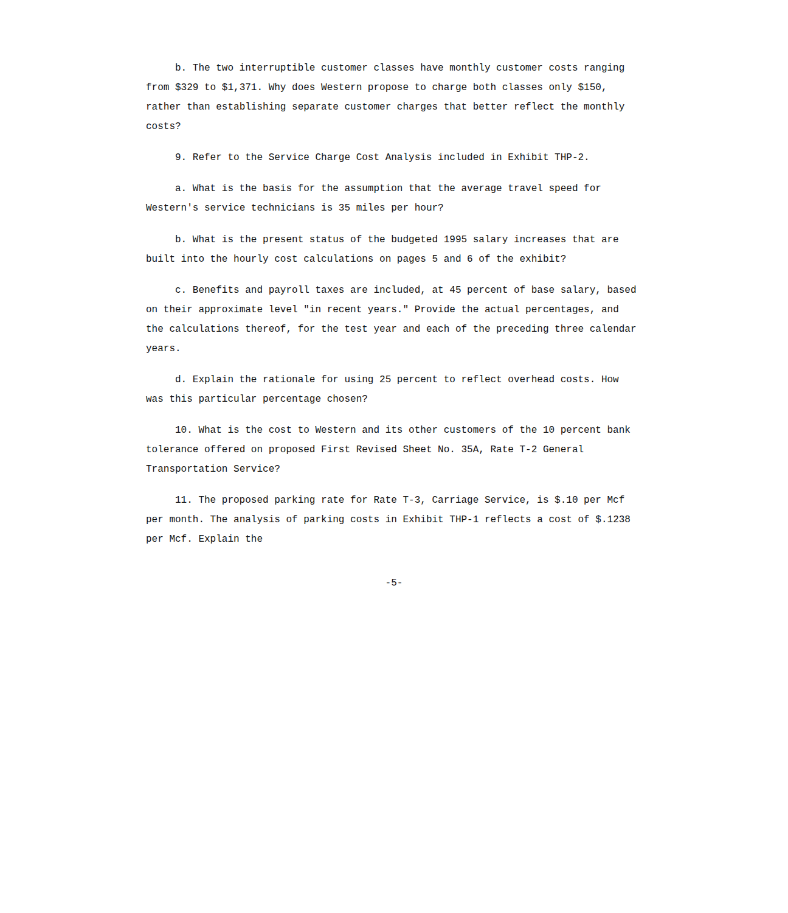b. The two interruptible customer classes have monthly customer costs ranging from $329 to $1,371. Why does Western propose to charge both classes only $150, rather than establishing separate customer charges that better reflect the monthly costs?
9. Refer to the Service Charge Cost Analysis included in Exhibit THP-2.
a. What is the basis for the assumption that the average travel speed for Western's service technicians is 35 miles per hour?
b. What is the present status of the budgeted 1995 salary increases that are built into the hourly cost calculations on pages 5 and 6 of the exhibit?
c. Benefits and payroll taxes are included, at 45 percent of base salary, based on their approximate level "in recent years." Provide the actual percentages, and the calculations thereof, for the test year and each of the preceding three calendar years.
d. Explain the rationale for using 25 percent to reflect overhead costs. How was this particular percentage chosen?
10. What is the cost to Western and its other customers of the 10 percent bank tolerance offered on proposed First Revised Sheet No. 35A, Rate T-2 General Transportation Service?
11. The proposed parking rate for Rate T-3, Carriage Service, is $.10 per Mcf per month. The analysis of parking costs in Exhibit THP-1 reflects a cost of $.1238 per Mcf. Explain the
-5-